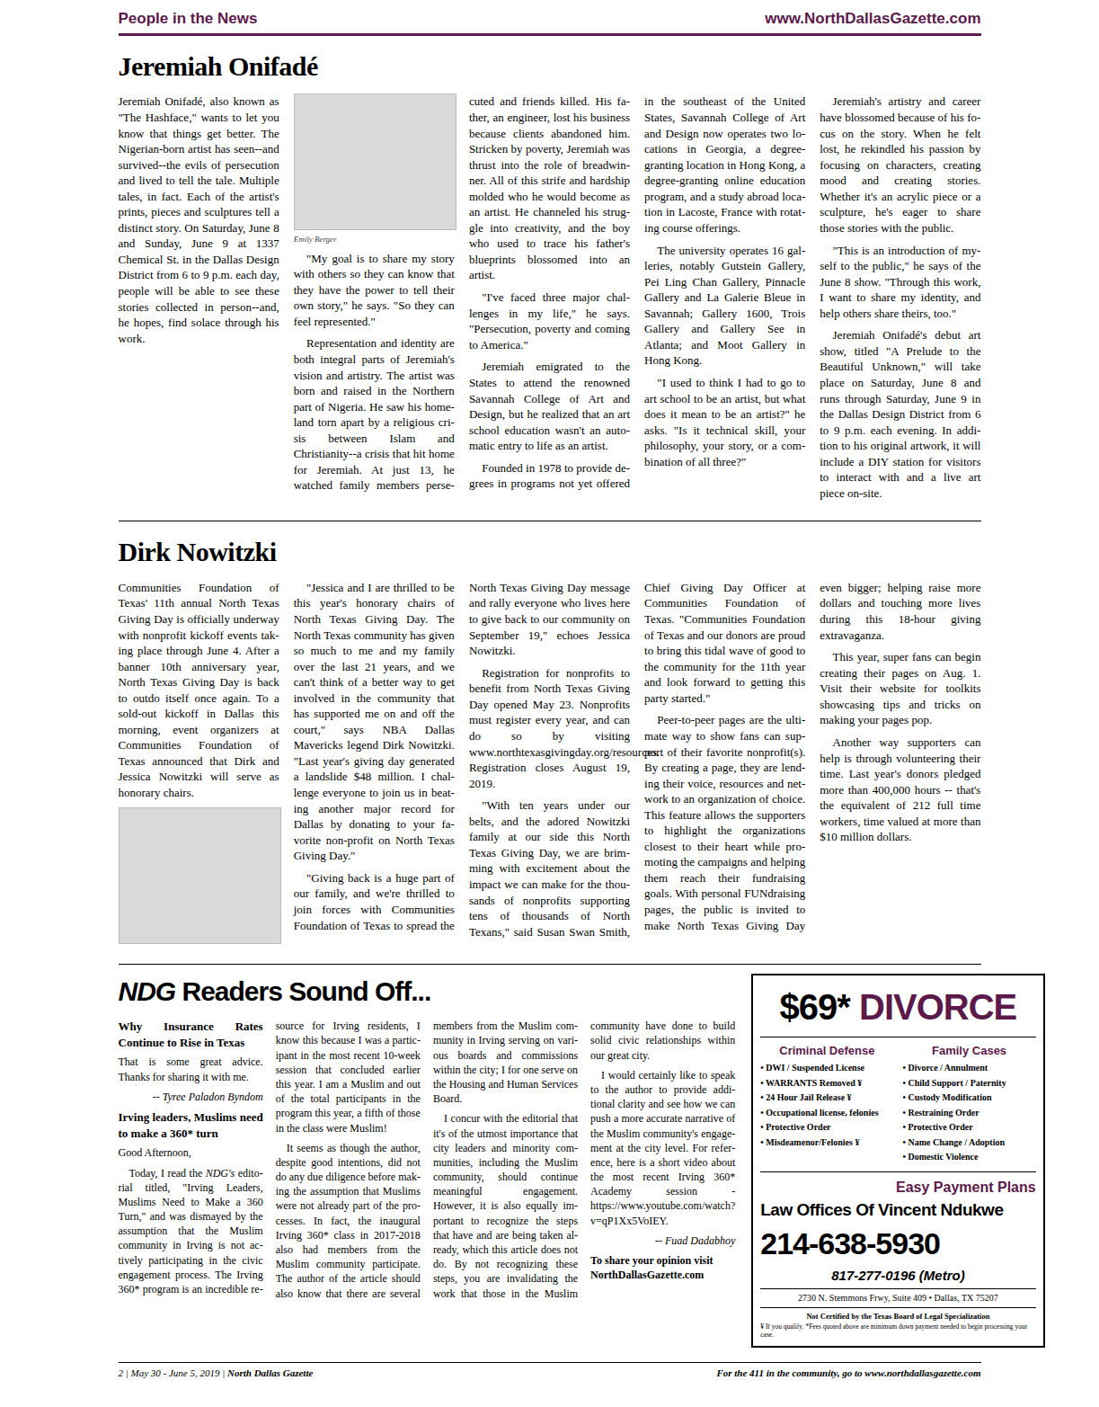People in the News
www.NorthDallasGazette.com
Jeremiah Onifadé
Jeremiah Onifadé, also known as "The Hashface," wants to let you know that things get better. The Nigerian-born artist has seen--and survived--the evils of persecution and lived to tell the tale. Multiple tales, in fact. Each of the artist's prints, pieces and sculptures tell a distinct story. On Saturday, June 8 and Sunday, June 9 at 1337 Chemical St. in the Dallas Design District from 6 to 9 p.m. each day, people will be able to see these stories collected in person--and, he hopes, find solace through his work.
Emily Berger
"My goal is to share my story with others so they can know that they have the power to tell their own story," he says. "So they can feel represented."
Representation and identity are both integral parts of Jeremiah's vision and artistry. The artist was born and raised in the Northern part of Nigeria. He saw his homeland torn apart by a religious crisis between Islam and Christianity--a crisis that hit home for Jeremiah. At just 13, he watched family members persecuted and friends killed. His father, an engineer, lost his business because clients abandoned him. Stricken by poverty, Jeremiah was thrust into the role of breadwinner. All of this strife and hardship molded who he would become as an artist. He channeled his struggle into creativity, and the boy who used to trace his father's blueprints blossomed into an artist.
"I've faced three major challenges in my life," he says. "Persecution, poverty and coming to America."
Jeremiah emigrated to the States to attend the renowned Savannah College of Art and Design, but he realized that an art school education wasn't an automatic entry to life as an artist.
Founded in 1978 to provide degrees in programs not yet offered in the southeast of the United States, Savannah College of Art and Design now operates two locations in Georgia, a degree-granting location in Hong Kong, a degree-granting online education program, and a study abroad location in Lacoste, France with rotating course offerings.
The university operates 16 galleries, notably Gutstein Gallery, Pei Ling Chan Gallery, Pinnacle Gallery and La Galerie Bleue in Savannah; Gallery 1600, Trois Gallery and Gallery See in Atlanta; and Moot Gallery in Hong Kong.
"I used to think I had to go to art school to be an artist, but what does it mean to be an artist?" he asks. "Is it technical skill, your philosophy, your story, or a combination of all three?"
Jeremiah's artistry and career have blossomed because of his focus on the story. When he felt lost, he rekindled his passion by focusing on characters, creating mood and creating stories. Whether it's an acrylic piece or a sculpture, he's eager to share those stories with the public.
"This is an introduction of myself to the public," he says of the June 8 show. "Through this work, I want to share my identity, and help others share theirs, too."
Jeremiah Onifadé's debut art show, titled "A Prelude to the Beautiful Unknown," will take place on Saturday, June 8 and runs through Saturday, June 9 in the Dallas Design District from 6 to 9 p.m. each evening. In addition to his original artwork, it will include a DIY station for visitors to interact with and a live art piece on-site.
Dirk Nowitzki
Communities Foundation of Texas' 11th annual North Texas Giving Day is officially underway with nonprofit kickoff events taking place through June 4. After a banner 10th anniversary year, North Texas Giving Day is back to outdo itself once again. To a sold-out kickoff in Dallas this morning, event organizers at Communities Foundation of Texas announced that Dirk and Jessica Nowitzki will serve as honorary chairs.
"Jessica and I are thrilled to be this year's honorary chairs of North Texas Giving Day. The North Texas community has given so much to me and my family over the last 21 years, and we can't think of a better way to get involved in the community that has supported me on and off the court," says NBA Dallas Mavericks legend Dirk Nowitzki. "Last year's giving day generated a landslide $48 million. I challenge everyone to join us in beating another major record for Dallas by donating to your favorite non-profit on North Texas Giving Day."
"Giving back is a huge part of our family, and we're thrilled to join forces with Communities Foundation of Texas to spread the North Texas Giving Day message and rally everyone who lives here to give back to our community on September 19," echoes Jessica Nowitzki.
Registration for nonprofits to benefit from North Texas Giving Day opened May 23. Nonprofits must register every year, and can do so by visiting www.northtexasgivingday.org/resources. Registration closes August 19, 2019.
"With ten years under our belts, and the adored Nowitzki family at our side this North Texas Giving Day, we are brimming with excitement about the impact we can make for the thousands of nonprofits supporting tens of thousands of North Texans," said Susan Swan Smith, Chief Giving Day Officer at Communities Foundation of Texas. "Communities Foundation of Texas and our donors are proud to bring this tidal wave of good to the community for the 11th year and look forward to getting this party started."
Peer-to-peer pages are the ultimate way to show fans can support of their favorite nonprofit(s). By creating a page, they are lending their voice, resources and network to an organization of choice. This feature allows the supporters to highlight the organizations closest to their heart while promoting the campaigns and helping them reach their fundraising goals. With personal FUNdraising pages, the public is invited to make North Texas Giving Day even bigger; helping raise more dollars and touching more lives during this 18-hour giving extravaganza.
This year, super fans can begin creating their pages on Aug. 1. Visit their website for toolkits showcasing tips and tricks on making your pages pop.
Another way supporters can help is through volunteering their time. Last year's donors pledged more than 400,000 hours -- that's the equivalent of 212 full time workers, time valued at more than $10 million dollars.
NDG Readers Sound Off...
Why Insurance Rates Continue to Rise in Texas
That is some great advice. Thanks for sharing it with me.
-- Tyree Paladon Byndom
Irving leaders, Muslims need to make a 360* turn
Good Afternoon,
Today, I read the NDG's editorial titled, "Irving Leaders, Muslims Need to Make a 360 Turn," and was dismayed by the assumption that the Muslim community in Irving is not actively participating in the civic engagement process. The Irving 360* program is an incredible resource for Irving residents, I know this because I was a participant in the most recent 10-week session that concluded earlier this year. I am a Muslim and out of the total participants in the program this year, a fifth of those in the class were Muslim!
It seems as though the author, despite good intentions, did not do any due diligence before making the assumption that Muslims were not already part of the processes. In fact, the inaugural Irving 360* class in 2017-2018 also had members from the Muslim community participate. The author of the article should also know that there are several members from the Muslim community in Irving serving on various boards and commissions within the city; I for one serve on the Housing and Human Services Board.
I concur with the editorial that it's of the utmost importance that city leaders and minority communities, including the Muslim community, should continue meaningful engagement. However, it is also equally important to recognize the steps that have and are being taken already, which this article does not do. By not recognizing these steps, you are invalidating the work that those in the Muslim community have done to build solid civic relationships within our great city.
I would certainly like to speak to the author to provide additional clarity and see how we can push a more accurate narrative of the Muslim community's engagement at the city level. For reference, here is a short video about the most recent Irving 360* Academy session - https://www.youtube.com/watch?v=qP1Xx5VoIEY.
-- Fuad Dadabhoy
To share your opinion visit
NorthDallasGazette.com
$69* DIVORCE
Criminal Defense
• DWI / Suspended License
• WARRANTS Removed ¥
• 24 Hour Jail Release ¥
• Occupational license, felonies
• Protective Order
• Misdeamenor/Felonies ¥
Family Cases
• Divorce / Annulment
• Child Support / Paternity
• Custody Modification
• Restraining Order
• Protective Order
• Name Change / Adoption
• Domestic Violence
Easy Payment Plans
Law Offices Of Vincent Ndukwe
214-638-5930
817-277-0196 (Metro)
2730 N. Stemmons Frwy, Suite 409 • Dallas, TX 75207
Not Certified by the Texas Board of Legal Specialization ¥ If you qualify. *Fees quoted above are minimum down payment needed to begin processing your case.
2 | May 30 - June 5, 2019 | North Dallas Gazette
For the 411 in the community, go to www.northdallasgazette.com